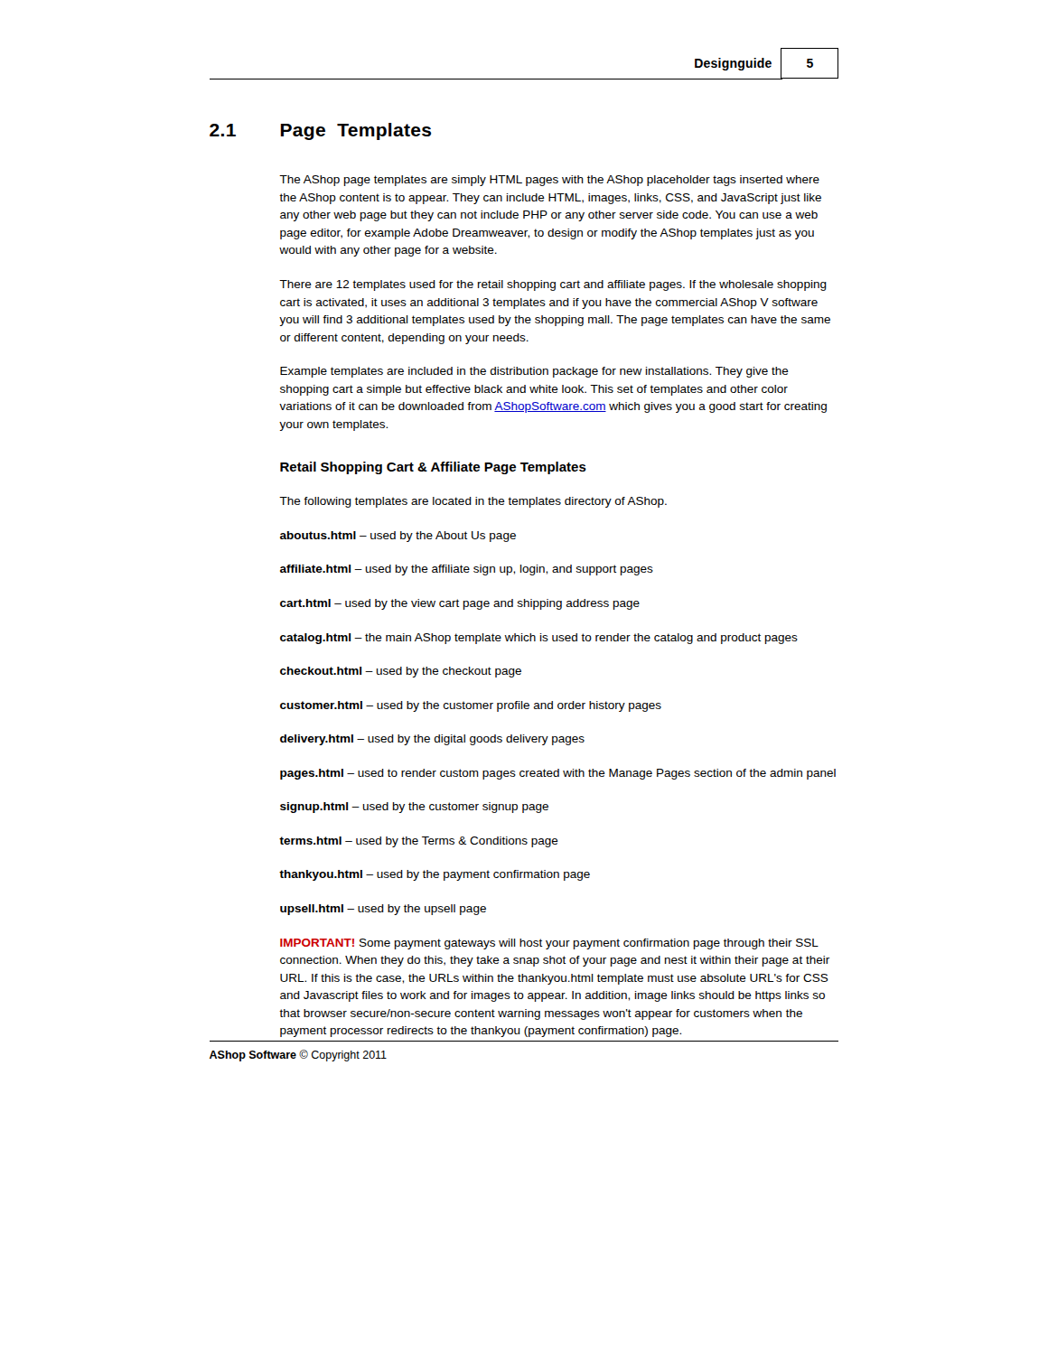Designguide
5
2.1 Page Templates
The AShop page templates are simply HTML pages with the AShop placeholder tags inserted where the AShop content is to appear. They can include HTML, images, links, CSS, and JavaScript just like any other web page but they can not include PHP or any other server side code. You can use a web page editor, for example Adobe Dreamweaver, to design or modify the AShop templates just as you would with any other page for a website.
There are 12 templates used for the retail shopping cart and affiliate pages. If the wholesale shopping cart is activated, it uses an additional 3 templates and if you have the commercial AShop V software you will find 3 additional templates used by the shopping mall. The page templates can have the same or different content, depending on your needs.
Example templates are included in the distribution package for new installations. They give the shopping cart a simple but effective black and white look. This set of templates and other color variations of it can be downloaded from AShopSoftware.com which gives you a good start for creating your own templates.
Retail Shopping Cart & Affiliate Page Templates
The following templates are located in the templates directory of AShop.
aboutus.html – used by the About Us page
affiliate.html – used by the affiliate sign up, login, and support pages
cart.html – used by the view cart page and shipping address page
catalog.html – the main AShop template which is used to render the catalog and product pages
checkout.html – used by the checkout page
customer.html – used by the customer profile and order history pages
delivery.html – used by the digital goods delivery pages
pages.html – used to render custom pages created with the Manage Pages section of the admin panel
signup.html – used by the customer signup page
terms.html – used by the Terms & Conditions page
thankyou.html – used by the payment confirmation page
upsell.html – used by the upsell page
IMPORTANT! Some payment gateways will host your payment confirmation page through their SSL connection. When they do this, they take a snap shot of your page and nest it within their page at their URL. If this is the case, the URLs within the thankyou.html template must use absolute URL's for CSS and Javascript files to work and for images to appear. In addition, image links should be https links so that browser secure/non-secure content warning messages won't appear for customers when the payment processor redirects to the thankyou (payment confirmation) page.
AShop Software © Copyright 2011